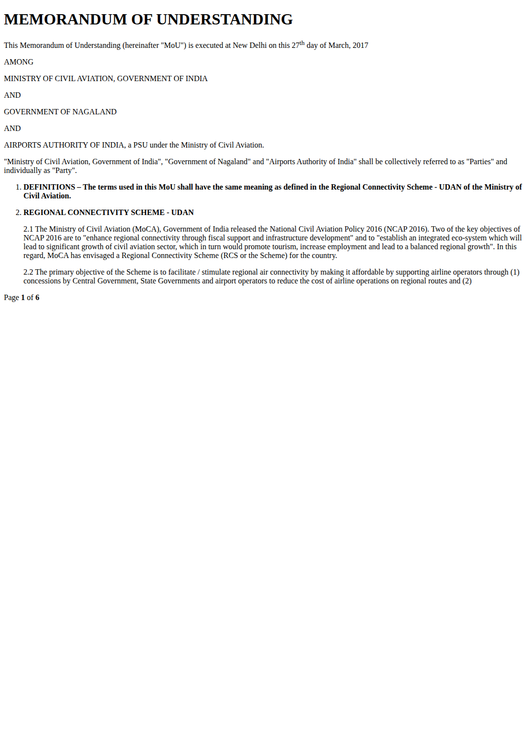MEMORANDUM OF UNDERSTANDING
This Memorandum of Understanding (hereinafter "MoU") is executed at New Delhi on this 27th day of March, 2017
AMONG
MINISTRY OF CIVIL AVIATION, GOVERNMENT OF INDIA
AND
GOVERNMENT OF NAGALAND
AND
AIRPORTS AUTHORITY OF INDIA, a PSU under the Ministry of Civil Aviation.
"Ministry of Civil Aviation, Government of India", "Government of Nagaland" and "Airports Authority of India" shall be collectively referred to as "Parties" and individually as "Party".
DEFINITIONS – The terms used in this MoU shall have the same meaning as defined in the Regional Connectivity Scheme - UDAN of the Ministry of Civil Aviation.
REGIONAL CONNECTIVITY SCHEME - UDAN
2.1 The Ministry of Civil Aviation (MoCA), Government of India released the National Civil Aviation Policy 2016 (NCAP 2016). Two of the key objectives of NCAP 2016 are to "enhance regional connectivity through fiscal support and infrastructure development" and to "establish an integrated eco-system which will lead to significant growth of civil aviation sector, which in turn would promote tourism, increase employment and lead to a balanced regional growth". In this regard, MoCA has envisaged a Regional Connectivity Scheme (RCS or the Scheme) for the country.
2.2 The primary objective of the Scheme is to facilitate / stimulate regional air connectivity by making it affordable by supporting airline operators through (1) concessions by Central Government, State Governments and airport operators to reduce the cost of airline operations on regional routes and (2)
Page 1 of 6